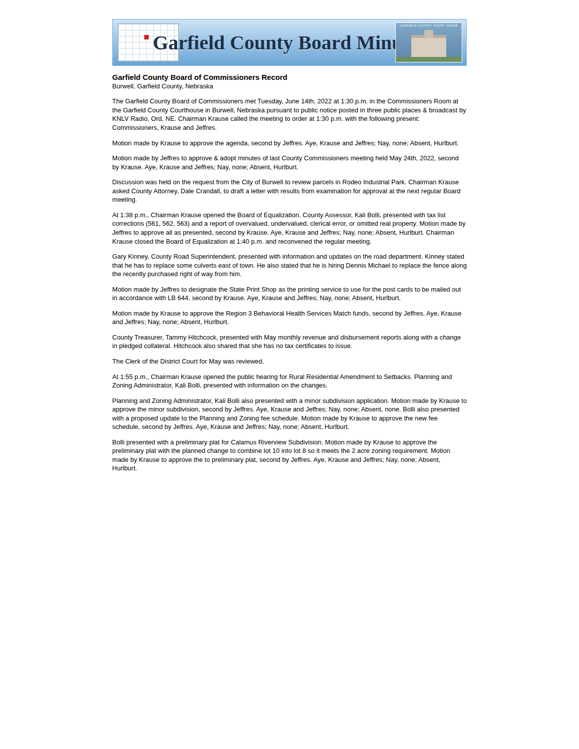Garfield County Board Minutes
GARFIELD COUNTY COURT HOUSE
Garfield County Board of Commissioners Record
Burwell, Garfield County, Nebraska
The Garfield County Board of Commissioners met Tuesday, June 14th, 2022 at 1:30 p.m. in the Commissioners Room at the Garfield County Courthouse in Burwell, Nebraska pursuant to public notice posted in three public places & broadcast by KNLV Radio, Ord, NE. Chairman Krause called the meeting to order at 1:30 p.m. with the following present: Commissioners, Krause and Jeffres.
Motion made by Krause to approve the agenda, second by Jeffres. Aye, Krause and Jeffres; Nay, none; Absent, Hurlburt.
Motion made by Jeffres to approve & adopt minutes of last County Commissioners meeting held May 24th, 2022, second by Krause. Aye, Krause and Jeffres; Nay, none; Absent, Hurlburt.
Discussion was held on the request from the City of Burwell to review parcels in Rodeo Industrial Park. Chairman Krause asked County Attorney, Dale Crandall, to draft a letter with results from examination for approval at the next regular Board meeting.
At 1:38 p.m., Chairman Krause opened the Board of Equalization. County Assessor, Kali Bolli, presented with tax list corrections (561, 562, 563) and a report of overvalued, undervalued, clerical error, or omitted real property. Motion made by Jeffres to approve all as presented, second by Krause. Aye, Krause and Jeffres; Nay, none; Absent, Hurlburt. Chairman Krause closed the Board of Equalization at 1:40 p.m. and reconvened the regular meeting.
Gary Kinney, County Road Superintendent, presented with information and updates on the road department. Kinney stated that he has to replace some culverts east of town. He also stated that he is hiring Dennis Michael to replace the fence along the recently purchased right of way from him.
Motion made by Jeffres to designate the State Print Shop as the printing service to use for the post cards to be mailed out in accordance with LB 644, second by Krause. Aye, Krause and Jeffres; Nay, none; Absent, Hurlburt.
Motion made by Krause to approve the Region 3 Behavioral Health Services Match funds, second by Jeffres. Aye, Krause and Jeffres; Nay, none; Absent, Hurlburt.
County Treasurer, Tammy Hitchcock, presented with May monthly revenue and disbursement reports along with a change in pledged collateral. Hitchcock also shared that she has no tax certificates to issue.
The Clerk of the District Court for May was reviewed.
At 1:55 p.m., Chairman Krause opened the public hearing for Rural Residential Amendment to Setbacks. Planning and Zoning Administrator, Kali Bolli, presented with information on the changes.
Planning and Zoning Administrator, Kali Bolli also presented with a minor subdivision application. Motion made by Krause to approve the minor subdivision, second by Jeffres. Aye, Krause and Jeffres; Nay, none; Absent, none. Bolli also presented with a proposed update to the Planning and Zoning fee schedule. Motion made by Krause to approve the new fee schedule, second by Jeffres. Aye, Krause and Jeffres; Nay, none; Absent, Hurlburt.
Bolli presented with a preliminary plat for Calamus Riverview Subdivision. Motion made by Krause to approve the preliminary plat with the planned change to combine lot 10 into lot 8 so it meets the 2 acre zoning requirement. Motion made by Krause to approve the to preliminary plat, second by Jeffres. Aye, Krause and Jeffres; Nay, none; Absent, Hurlburt.